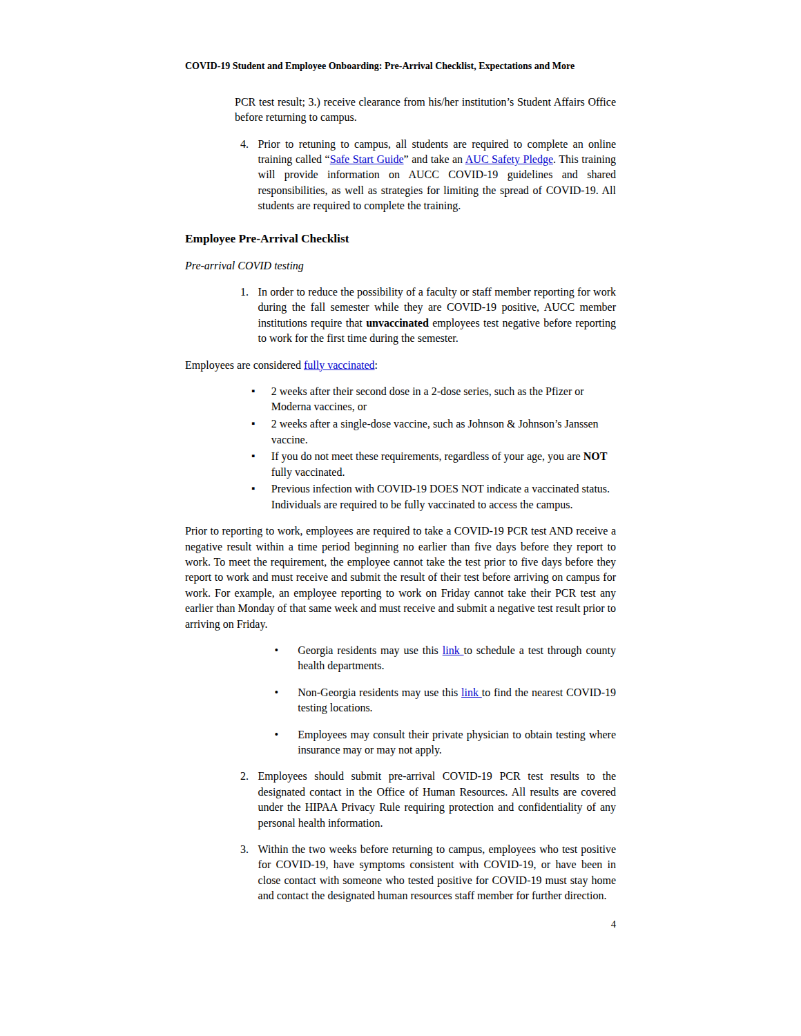COVID-19 Student and Employee Onboarding: Pre-Arrival Checklist, Expectations and More
PCR test result; 3.) receive clearance from his/her institution’s Student Affairs Office before returning to campus.
Prior to retuning to campus, all students are required to complete an online training called “Safe Start Guide” and take an AUC Safety Pledge. This training will provide information on AUCC COVID-19 guidelines and shared responsibilities, as well as strategies for limiting the spread of COVID-19. All students are required to complete the training.
Employee Pre-Arrival Checklist
Pre-arrival COVID testing
In order to reduce the possibility of a faculty or staff member reporting for work during the fall semester while they are COVID-19 positive, AUCC member institutions require that unvaccinated employees test negative before reporting to work for the first time during the semester.
Employees are considered fully vaccinated:
2 weeks after their second dose in a 2-dose series, such as the Pfizer or Moderna vaccines, or
2 weeks after a single-dose vaccine, such as Johnson & Johnson’s Janssen vaccine.
If you do not meet these requirements, regardless of your age, you are NOT fully vaccinated.
Previous infection with COVID-19 DOES NOT indicate a vaccinated status. Individuals are required to be fully vaccinated to access the campus.
Prior to reporting to work, employees are required to take a COVID-19 PCR test AND receive a negative result within a time period beginning no earlier than five days before they report to work. To meet the requirement, the employee cannot take the test prior to five days before they report to work and must receive and submit the result of their test before arriving on campus for work. For example, an employee reporting to work on Friday cannot take their PCR test any earlier than Monday of that same week and must receive and submit a negative test result prior to arriving on Friday.
Georgia residents may use this link to schedule a test through county health departments.
Non-Georgia residents may use this link to find the nearest COVID-19 testing locations.
Employees may consult their private physician to obtain testing where insurance may or may not apply.
Employees should submit pre-arrival COVID-19 PCR test results to the designated contact in the Office of Human Resources. All results are covered under the HIPAA Privacy Rule requiring protection and confidentiality of any personal health information.
Within the two weeks before returning to campus, employees who test positive for COVID-19, have symptoms consistent with COVID-19, or have been in close contact with someone who tested positive for COVID-19 must stay home and contact the designated human resources staff member for further direction.
4